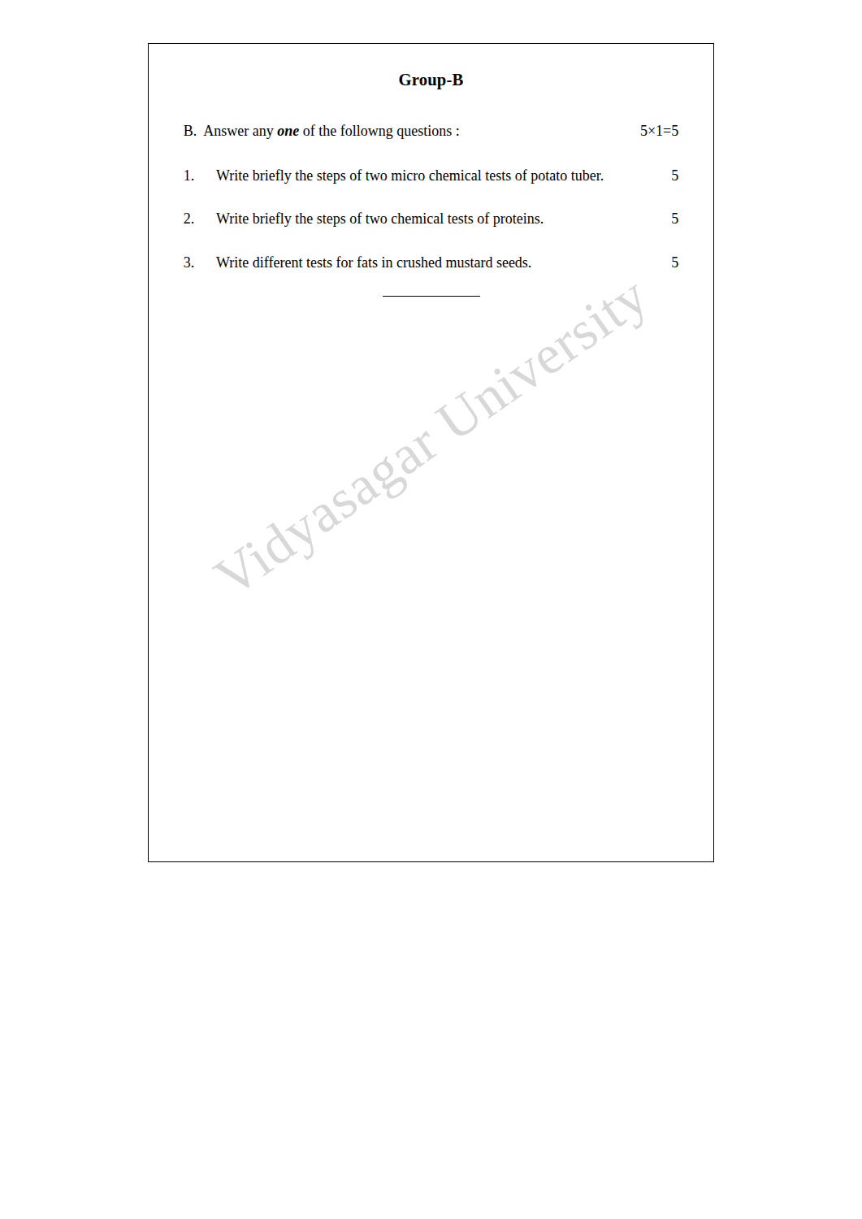Vidyasagar University
Group-B
B. Answer any one of the followng questions : 5×1=5
1. Write briefly the steps of two micro chemical tests of potato tuber. 5
2. Write briefly the steps of two chemical tests of proteins. 5
3. Write different tests for fats in crushed mustard seeds. 5